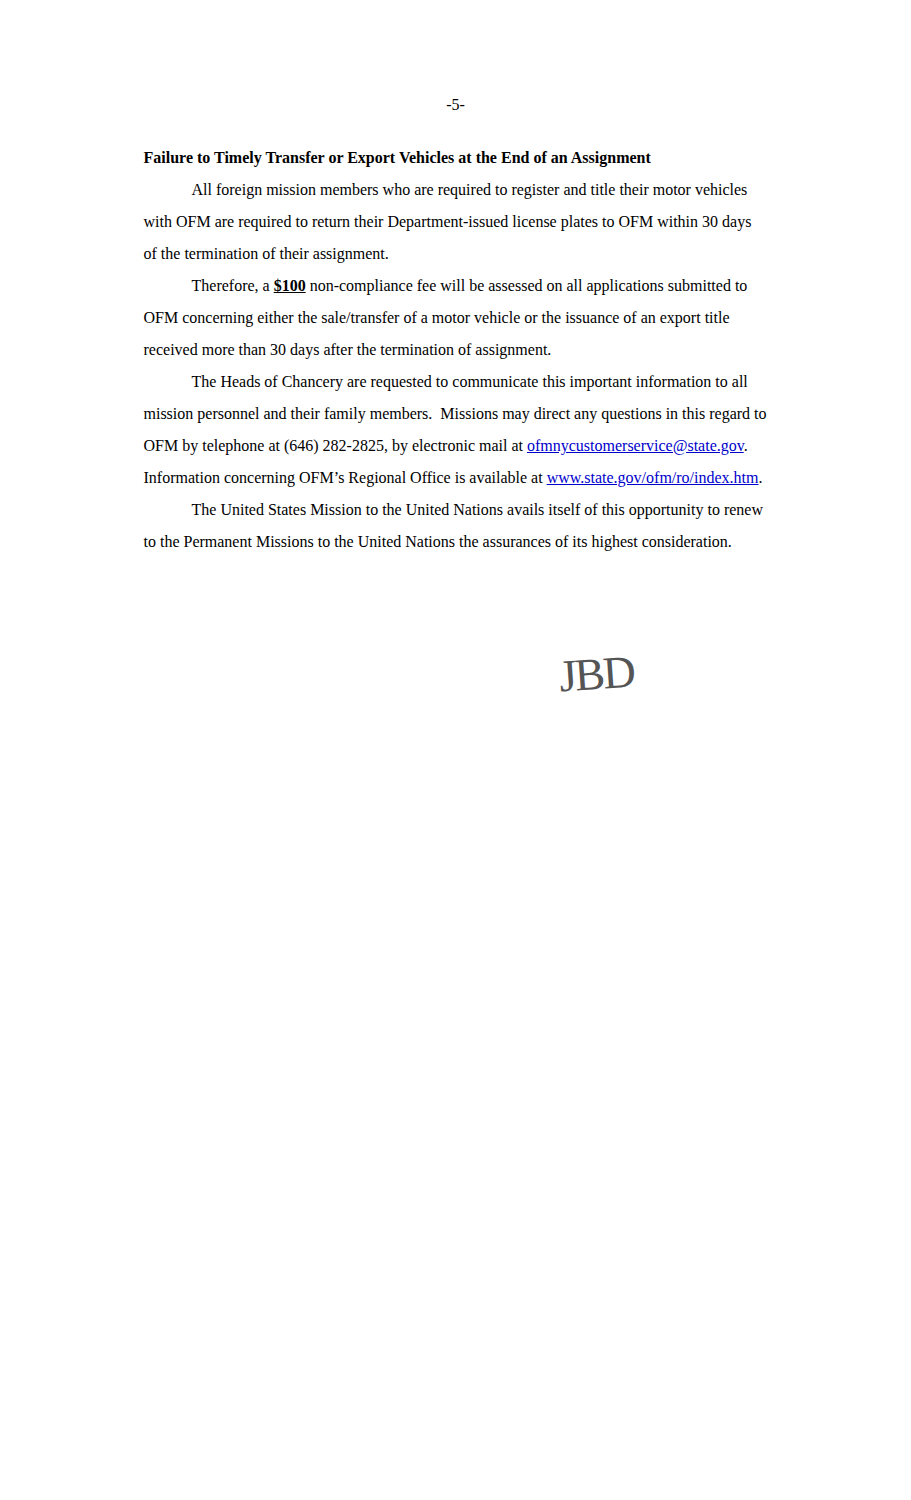-5-
Failure to Timely Transfer or Export Vehicles at the End of an Assignment
All foreign mission members who are required to register and title their motor vehicles with OFM are required to return their Department-issued license plates to OFM within 30 days of the termination of their assignment.
Therefore, a $100 non-compliance fee will be assessed on all applications submitted to OFM concerning either the sale/transfer of a motor vehicle or the issuance of an export title received more than 30 days after the termination of assignment.
The Heads of Chancery are requested to communicate this important information to all mission personnel and their family members. Missions may direct any questions in this regard to OFM by telephone at (646) 282-2825, by electronic mail at ofmnycustomerservice@state.gov. Information concerning OFM’s Regional Office is available at www.state.gov/ofm/ro/index.htm.
The United States Mission to the United Nations avails itself of this opportunity to renew to the Permanent Missions to the United Nations the assurances of its highest consideration.
JBD